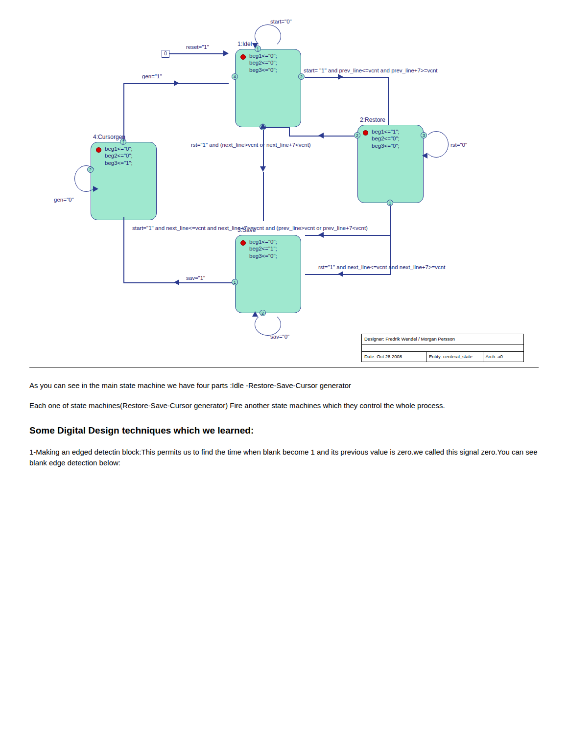1:Idel beg1<="0";
beg2<="0";
beg3<="0";
1
2
3
4
start="0"
0
reset="1"
start= "1" and prev_line<=vcnt and prev_line+7>=vcnt
2:Restore beg1<="1";
beg2<="0";
beg3<="0";
2
3
1
rst="0"
rst="1" and (next_line>vcnt or next_line+7<vcnt)
3:Save beg1<="0";
beg2<="1";
beg3<="0";
1
2
sav="0"
start="1" and next_line<=vcnt and next_line+7>=vcnt and (prev_line>vcnt or prev_line+7<vcnt)
rst="1" and next_line<=vcnt and next_line+7>=vcnt
4:Cursorgen beg1<="0";
beg2<="0";
beg3<="1";
1
2
gen="0"
gen="1"
sav="1"
Designer: Fredrik Wendel / Morgan Persson
Date: Oct 28 2008
Entity: centeral_state
Arch: a0
As you can see in the main state machine we have four parts :Idle -Restore-Save-Cursor generator
Each one of state machines(Restore-Save-Cursor generator) Fire another state machines which they control the whole process.
Some Digital Design techniques which we learned:
1-Making an edged detectin block:This permits us to find the time when blank become 1 and its previous value is zero.we called this signal zero.You can see blank edge detection below: